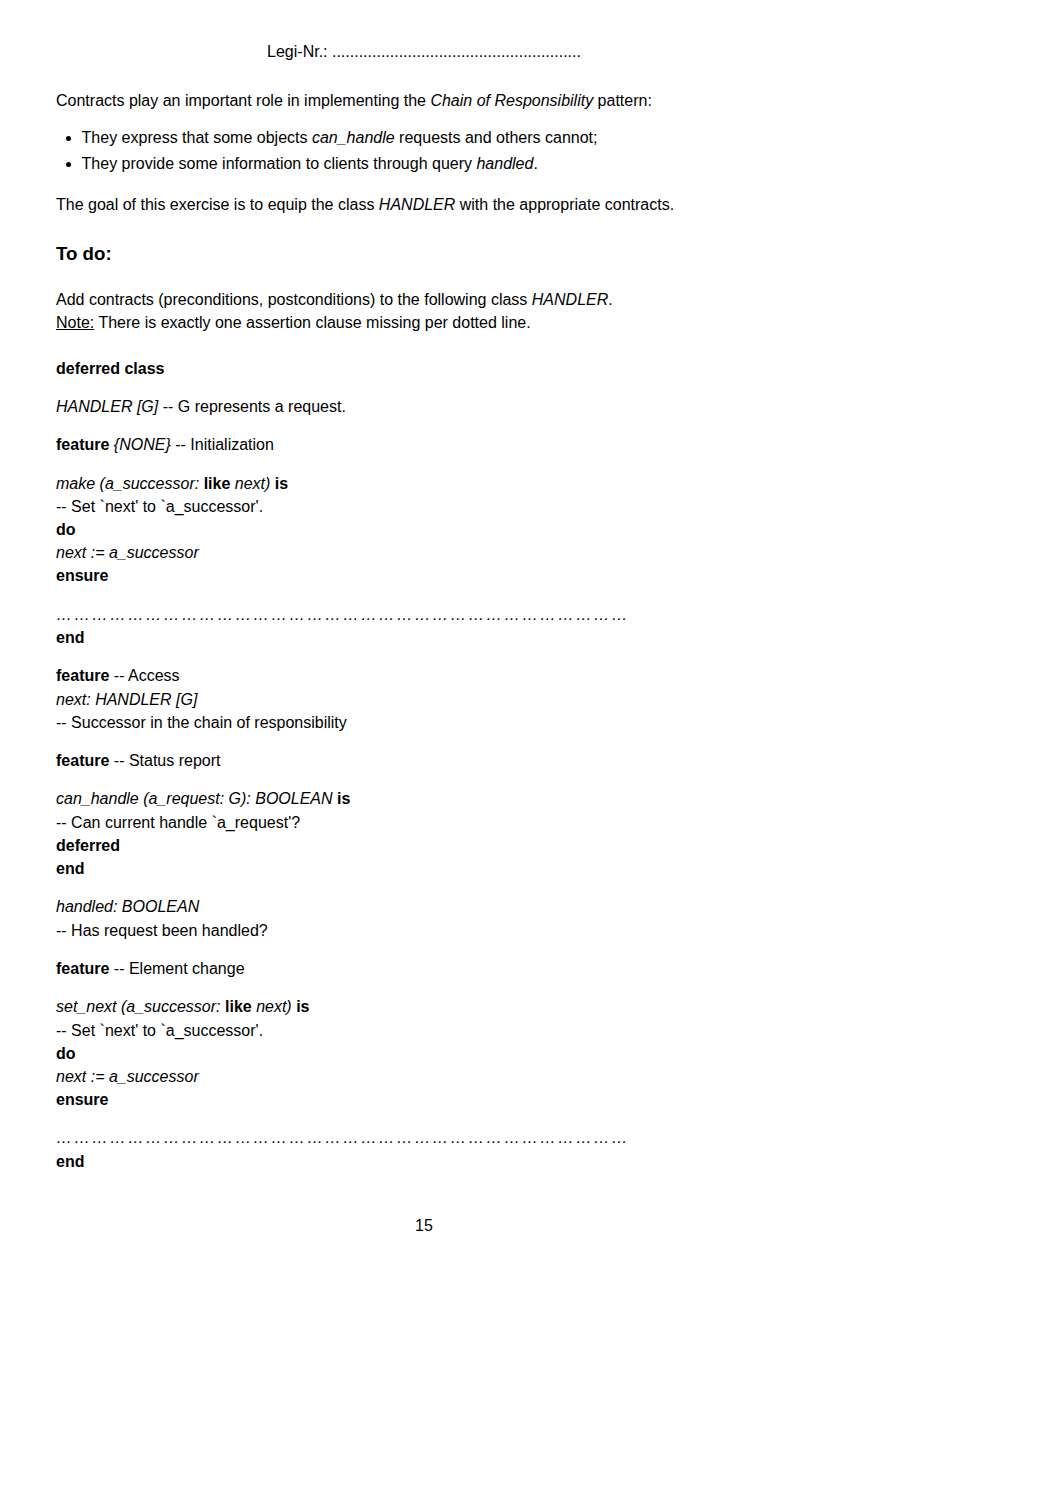Legi-Nr.: ........................................................
Contracts play an important role in implementing the Chain of Responsibility pattern:
They express that some objects can_handle requests and others cannot;
They provide some information to clients through query handled.
The goal of this exercise is to equip the class HANDLER with the appropriate contracts.
To do:
Add contracts (preconditions, postconditions) to the following class HANDLER.
Note: There is exactly one assertion clause missing per dotted line.
deferred class
HANDLER [G] -- G represents a request.
feature {NONE} -- Initialization
make (a_successor: like next) is
-- Set `next' to `a_successor'.
do
next := a_successor
ensure
……………………………………………………………………………………
end
feature -- Access
next: HANDLER [G]
-- Successor in the chain of responsibility
feature -- Status report
can_handle (a_request: G): BOOLEAN is
-- Can current handle `a_request'?
deferred
end
handled: BOOLEAN
-- Has request been handled?
feature -- Element change
set_next (a_successor: like next) is
-- Set `next' to `a_successor'.
do
next := a_successor
ensure
……………………………………………………………………………………
end
15